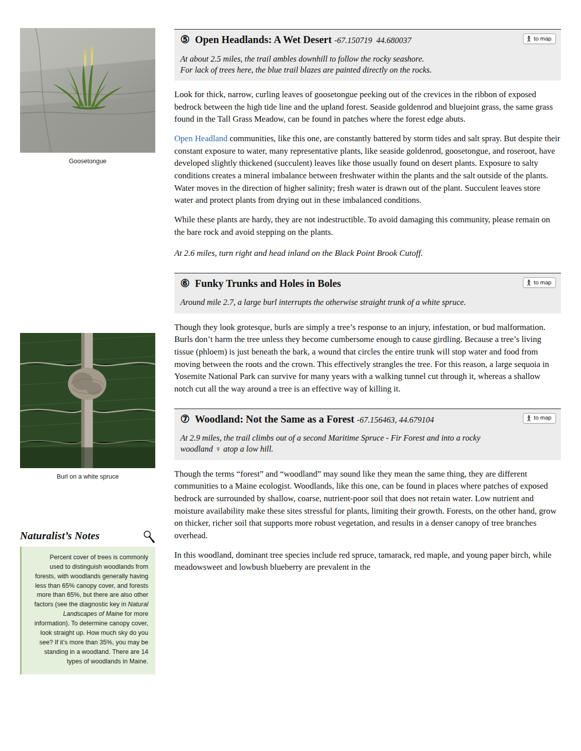Goosetongue
Burl on a white spruce
Naturalist’s Notes
Percent cover of trees is commonly used to distinguish woodlands from forests, with woodlands generally having less than 65% canopy cover, and forests more than 65%, but there are also other factors (see the diagnostic key in Natural Landscapes of Maine for more information). To determine canopy cover, look straight up. How much sky do you see? If it’s more than 35%, you may be standing in a woodland. There are 14 types of woodlands in Maine.
to map
⑤ Open Headlands: A Wet Desert -67.150719 44.680037
At about 2.5 miles, the trail ambles downhill to follow the rocky seashore.
For lack of trees here, the blue trail blazes are painted directly on the rocks.
Look for thick, narrow, curling leaves of goosetongue peeking out of the crevices in the ribbon of exposed bedrock between the high tide line and the upland forest. Seaside goldenrod and bluejoint grass, the same grass found in the Tall Grass Meadow, can be found in patches where the forest edge abuts.
Open Headland communities, like this one, are constantly battered by storm tides and salt spray. But despite their constant exposure to water, many representative plants, like seaside goldenrod, goosetongue, and roseroot, have developed slightly thickened (succulent) leaves like those usually found on desert plants. Exposure to salty conditions creates a mineral imbalance between freshwater within the plants and the salt outside of the plants. Water moves in the direction of higher salinity; fresh water is drawn out of the plant. Succulent leaves store water and protect plants from drying out in these imbalanced conditions.
While these plants are hardy, they are not indestructible. To avoid damaging this community, please remain on the bare rock and avoid stepping on the plants.
At 2.6 miles, turn right and head inland on the Black Point Brook Cutoff.
to map
⑥ Funky Trunks and Holes in Boles
Around mile 2.7, a large burl interrupts the otherwise straight trunk of a white spruce.
Though they look grotesque, burls are simply a tree’s response to an injury, infestation, or bud malformation. Burls don’t harm the tree unless they become cumbersome enough to cause girdling. Because a tree’s living tissue (phloem) is just beneath the bark, a wound that circles the entire trunk will stop water and food from moving between the roots and the crown. This effectively strangles the tree. For this reason, a large sequoia in Yosemite National Park can survive for many years with a walking tunnel cut through it, whereas a shallow notch cut all the way around a tree is an effective way of killing it.
to map
⑦ Woodland: Not the Same as a Forest -67.156463, 44.679104
At 2.9 miles, the trail climbs out of a second Maritime Spruce - Fir Forest and into a rocky woodland ♀ atop a low hill.
Though the terms “forest” and “woodland” may sound like they mean the same thing, they are different communities to a Maine ecologist. Woodlands, like this one, can be found in places where patches of exposed bedrock are surrounded by shallow, coarse, nutrient-poor soil that does not retain water. Low nutrient and moisture availability make these sites stressful for plants, limiting their growth. Forests, on the other hand, grow on thicker, richer soil that supports more robust vegetation, and results in a denser canopy of tree branches overhead.
In this woodland, dominant tree species include red spruce, tamarack, red maple, and young paper birch, while meadowsweet and lowbush blueberry are prevalent in the